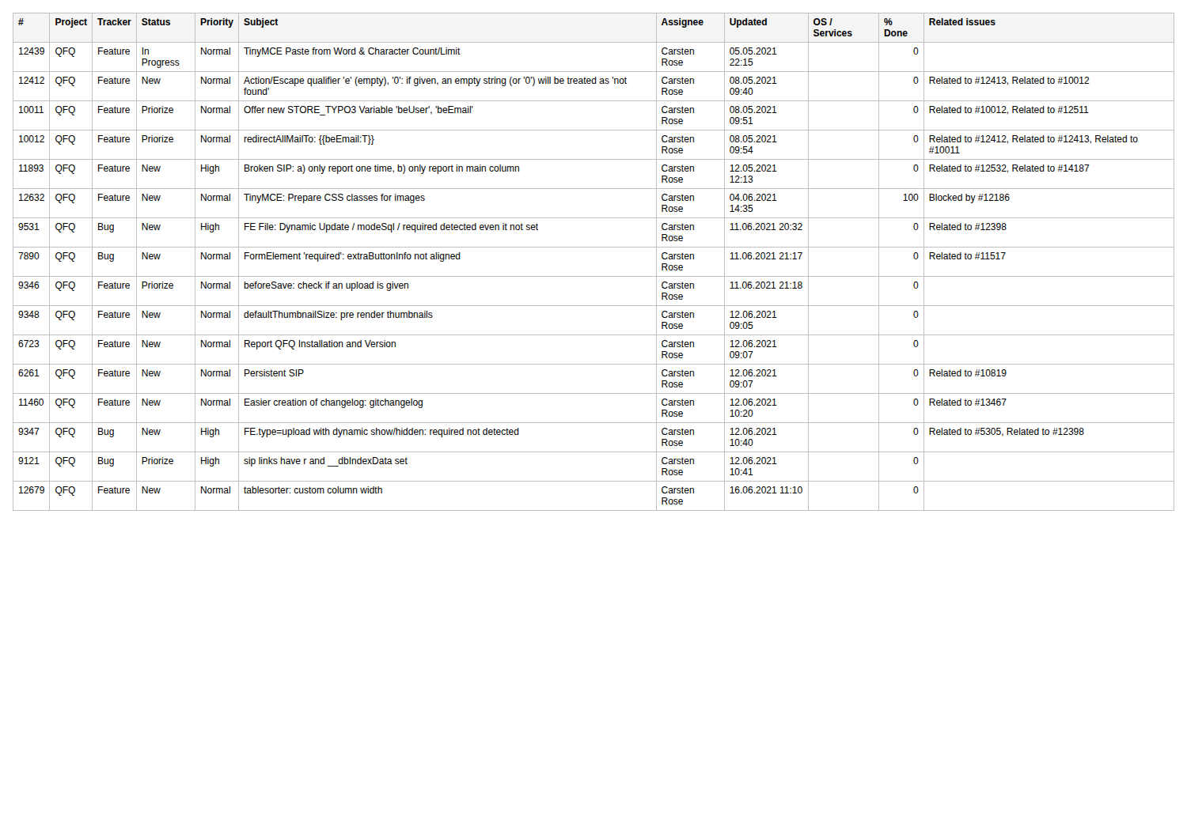| # | Project | Tracker | Status | Priority | Subject | Assignee | Updated | OS / Services | % Done | Related issues |
| --- | --- | --- | --- | --- | --- | --- | --- | --- | --- | --- |
| 12439 | QFQ | Feature | In Progress | Normal | TinyMCE Paste from Word & Character Count/Limit | Carsten Rose | 05.05.2021 22:15 | | 0 | |
| 12412 | QFQ | Feature | New | Normal | Action/Escape qualifier 'e' (empty), '0': if given, an empty string (or '0') will be treated as 'not found' | Carsten Rose | 08.05.2021 09:40 | | 0 | Related to #12413, Related to #10012 |
| 10011 | QFQ | Feature | Priorize | Normal | Offer new STORE_TYPO3 Variable 'beUser', 'beEmail' | Carsten Rose | 08.05.2021 09:51 | | 0 | Related to #10012, Related to #12511 |
| 10012 | QFQ | Feature | Priorize | Normal | redirectAllMailTo: {{beEmail:T}} | Carsten Rose | 08.05.2021 09:54 | | 0 | Related to #12412, Related to #12413, Related to #10011 |
| 11893 | QFQ | Feature | New | High | Broken SIP: a) only report one time, b) only report in main column | Carsten Rose | 12.05.2021 12:13 | | 0 | Related to #12532, Related to #14187 |
| 12632 | QFQ | Feature | New | Normal | TinyMCE: Prepare CSS classes for images | Carsten Rose | 04.06.2021 14:35 | | 100 | Blocked by #12186 |
| 9531 | QFQ | Bug | New | High | FE File: Dynamic Update / modeSql / required detected even it not set | Carsten Rose | 11.06.2021 20:32 | | 0 | Related to #12398 |
| 7890 | QFQ | Bug | New | Normal | FormElement 'required': extraButtonInfo not aligned | Carsten Rose | 11.06.2021 21:17 | | 0 | Related to #11517 |
| 9346 | QFQ | Feature | Priorize | Normal | beforeSave: check if an upload is given | Carsten Rose | 11.06.2021 21:18 | | 0 | |
| 9348 | QFQ | Feature | New | Normal | defaultThumbnailSize: pre render thumbnails | Carsten Rose | 12.06.2021 09:05 | | 0 | |
| 6723 | QFQ | Feature | New | Normal | Report QFQ Installation and Version | Carsten Rose | 12.06.2021 09:07 | | 0 | |
| 6261 | QFQ | Feature | New | Normal | Persistent SIP | Carsten Rose | 12.06.2021 09:07 | | 0 | Related to #10819 |
| 11460 | QFQ | Feature | New | Normal | Easier creation of changelog: gitchangelog | Carsten Rose | 12.06.2021 10:20 | | 0 | Related to #13467 |
| 9347 | QFQ | Bug | New | High | FE.type=upload with dynamic show/hidden: required not detected | Carsten Rose | 12.06.2021 10:40 | | 0 | Related to #5305, Related to #12398 |
| 9121 | QFQ | Bug | Priorize | High | sip links have r and __dbIndexData set | Carsten Rose | 12.06.2021 10:41 | | 0 | |
| 12679 | QFQ | Feature | New | Normal | tablesorter: custom column width | Carsten Rose | 16.06.2021 11:10 | | 0 | |